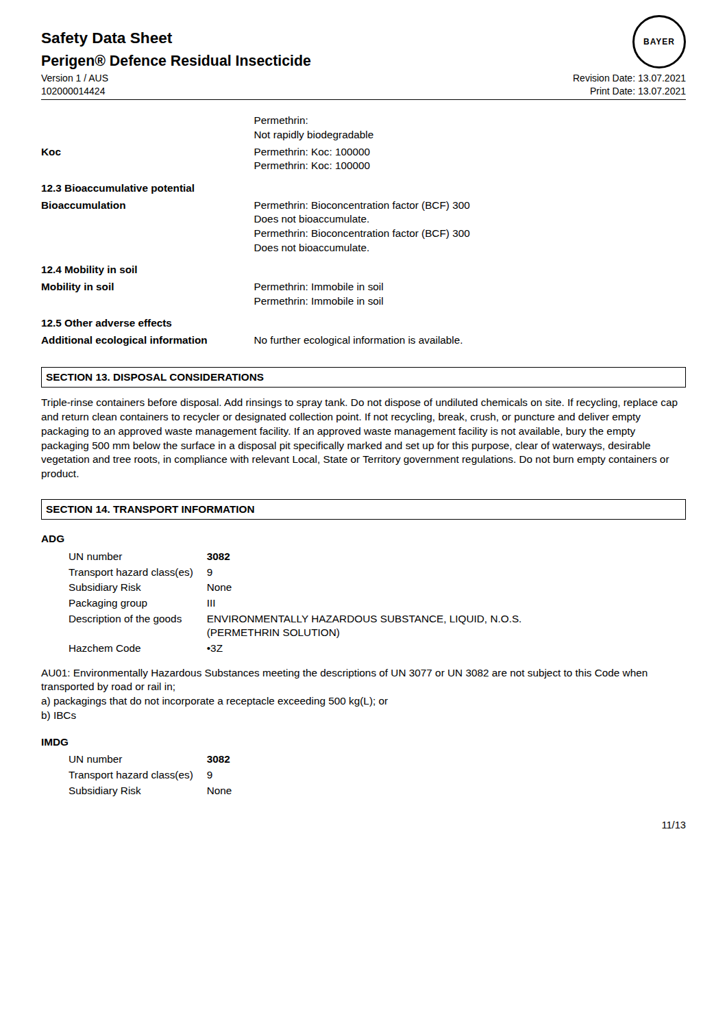BAYER
Safety Data Sheet
Perigen® Defence Residual Insecticide
Version 1 / AUS 102000014424
Revision Date: 13.07.2021 Print Date: 13.07.2021
| | Permethrin: Not rapidly biodegradable |
| Koc | Permethrin: Koc: 100000 Permethrin: Koc: 100000 |
| 12.3 Bioaccumulative potential |
| Bioaccumulation | Permethrin: Bioconcentration factor (BCF) 300 Does not bioaccumulate. Permethrin: Bioconcentration factor (BCF) 300 Does not bioaccumulate. |
| 12.4 Mobility in soil |
| Mobility in soil | Permethrin: Immobile in soil Permethrin: Immobile in soil |
| 12.5 Other adverse effects |
| Additional ecological information | No further ecological information is available. |
SECTION 13. DISPOSAL CONSIDERATIONS
Triple-rinse containers before disposal. Add rinsings to spray tank. Do not dispose of undiluted chemicals on site. If recycling, replace cap and return clean containers to recycler or designated collection point. If not recycling, break, crush, or puncture and deliver empty packaging to an approved waste management facility. If an approved waste management facility is not available, bury the empty packaging 500 mm below the surface in a disposal pit specifically marked and set up for this purpose, clear of waterways, desirable vegetation and tree roots, in compliance with relevant Local, State or Territory government regulations. Do not burn empty containers or product.
SECTION 14. TRANSPORT INFORMATION
ADG
| UN number | 3082 |
| Transport hazard class(es) | 9 |
| Subsidiary Risk | None |
| Packaging group | III |
| Description of the goods | ENVIRONMENTALLY HAZARDOUS SUBSTANCE, LIQUID, N.O.S. (PERMETHRIN SOLUTION) |
| Hazchem Code | •3Z |
AU01: Environmentally Hazardous Substances meeting the descriptions of UN 3077 or UN 3082 are not subject to this Code when transported by road or rail in;
a) packagings that do not incorporate a receptacle exceeding 500 kg(L); or
b) IBCs
IMDG
| UN number | 3082 |
| Transport hazard class(es) | 9 |
| Subsidiary Risk | None |
11/13